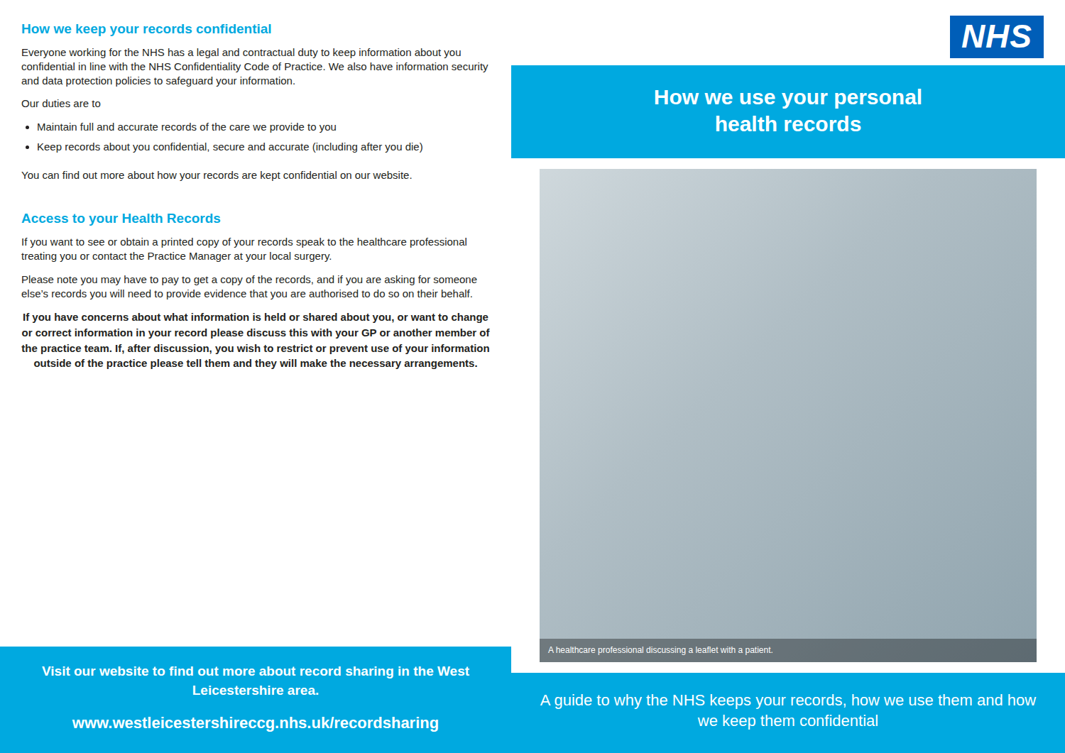How we keep your records confidential
Everyone working for the NHS has a legal and contractual duty to keep information about you confidential in line with the NHS Confidentiality Code of Practice. We also have information security and data protection policies to safeguard your information.
Our duties are to
Maintain full and accurate records of the care we provide to you
Keep records about you confidential, secure and accurate (including after you die)
You can find out more about how your records are kept confidential on our website.
Access to your Health Records
If you want to see or obtain a printed copy of your records speak to the healthcare professional treating you or contact the Practice Manager at your local surgery.
Please note you may have to pay to get a copy of the records, and if you are asking for someone else’s records you will need to provide evidence that you are authorised to do so on their behalf.
If you have concerns about what information is held or shared about you, or want to change or correct information in your record please discuss this with your GP or another member of the practice team. If, after discussion, you wish to restrict or prevent use of your information outside of the practice please tell them and they will make the necessary arrangements.
Visit our website to find out more about record sharing in the West Leicestershire area.
www.westleicestershireccg.nhs.uk/recordsharing
NHS
How we use your personal
health records
A healthcare professional discussing a leaflet with a patient.
A guide to why the NHS keeps your records, how we use them and how we keep them confidential